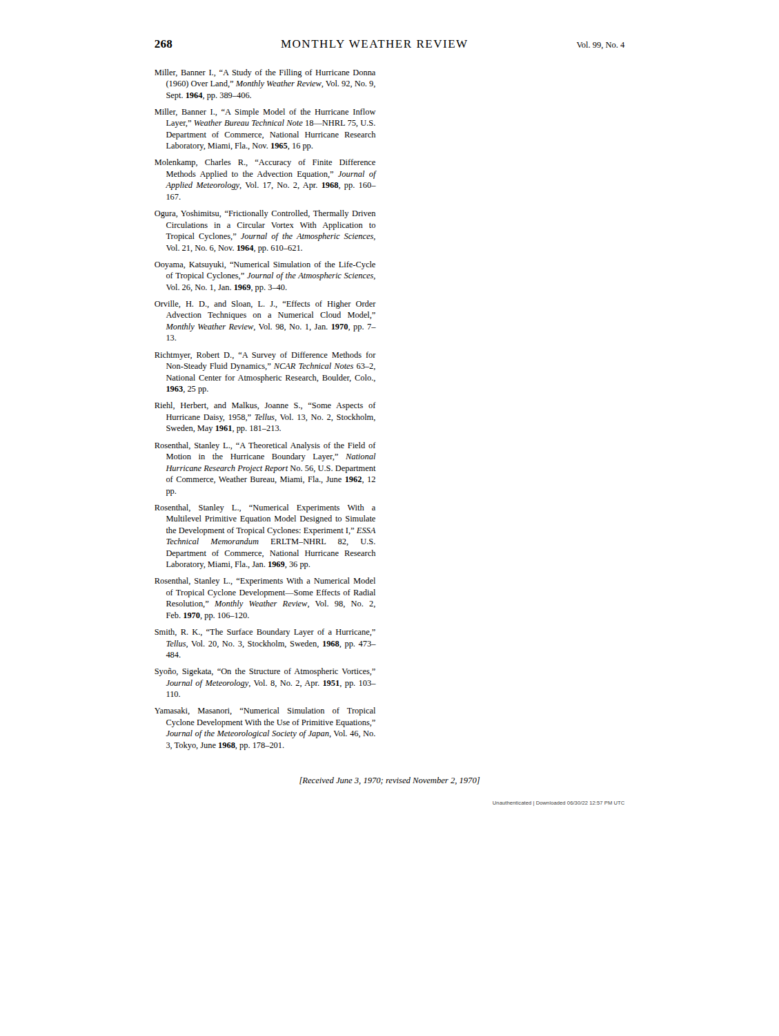268 MONTHLY WEATHER REVIEW Vol. 99, No. 4
Miller, Banner I., “A Study of the Filling of Hurricane Donna (1960) Over Land,” Monthly Weather Review, Vol. 92, No. 9, Sept. 1964, pp. 389–406.
Miller, Banner I., “A Simple Model of the Hurricane Inflow Layer,” Weather Bureau Technical Note 18—NHRL 75, U.S. Department of Commerce, National Hurricane Research Laboratory, Miami, Fla., Nov. 1965, 16 pp.
Molenkamp, Charles R., “Accuracy of Finite Difference Methods Applied to the Advection Equation,” Journal of Applied Meteorology, Vol. 17, No. 2, Apr. 1968, pp. 160–167.
Ogura, Yoshimitsu, “Frictionally Controlled, Thermally Driven Circulations in a Circular Vortex With Application to Tropical Cyclones,” Journal of the Atmospheric Sciences, Vol. 21, No. 6, Nov. 1964, pp. 610–621.
Ooyama, Katsuyuki, “Numerical Simulation of the Life-Cycle of Tropical Cyclones,” Journal of the Atmospheric Sciences, Vol. 26, No. 1, Jan. 1969, pp. 3–40.
Orville, H. D., and Sloan, L. J., “Effects of Higher Order Advection Techniques on a Numerical Cloud Model,” Monthly Weather Review, Vol. 98, No. 1, Jan. 1970, pp. 7–13.
Richtmyer, Robert D., “A Survey of Difference Methods for Non-Steady Fluid Dynamics,” NCAR Technical Notes 63–2, National Center for Atmospheric Research, Boulder, Colo., 1963, 25 pp.
Riehl, Herbert, and Malkus, Joanne S., “Some Aspects of Hurricane Daisy, 1958,” Tellus, Vol. 13, No. 2, Stockholm, Sweden, May 1961, pp. 181–213.
Rosenthal, Stanley L., “A Theoretical Analysis of the Field of Motion in the Hurricane Boundary Layer,” National Hurricane Research Project Report No. 56, U.S. Department of Commerce, Weather Bureau, Miami, Fla., June 1962, 12 pp.
Rosenthal, Stanley L., “Numerical Experiments With a Multilevel Primitive Equation Model Designed to Simulate the Development of Tropical Cyclones: Experiment I,” ESSA Technical Memorandum ERLTM–NHRL 82, U.S. Department of Commerce, National Hurricane Research Laboratory, Miami, Fla., Jan. 1969, 36 pp.
Rosenthal, Stanley L., “Experiments With a Numerical Model of Tropical Cyclone Development—Some Effects of Radial Resolution,” Monthly Weather Review, Vol. 98, No. 2, Feb. 1970, pp. 106–120.
Smith, R. K., “The Surface Boundary Layer of a Hurricane,” Tellus, Vol. 20, No. 3, Stockholm, Sweden, 1968, pp. 473–484.
Syoño, Sigekata, “On the Structure of Atmospheric Vortices,” Journal of Meteorology, Vol. 8, No. 2, Apr. 1951, pp. 103–110.
Yamasaki, Masanori, “Numerical Simulation of Tropical Cyclone Development With the Use of Primitive Equations,” Journal of the Meteorological Society of Japan, Vol. 46, No. 3, Tokyo, June 1968, pp. 178–201.
[Received June 3, 1970; revised November 2, 1970]
Unauthenticated | Downloaded 06/30/22 12:57 PM UTC